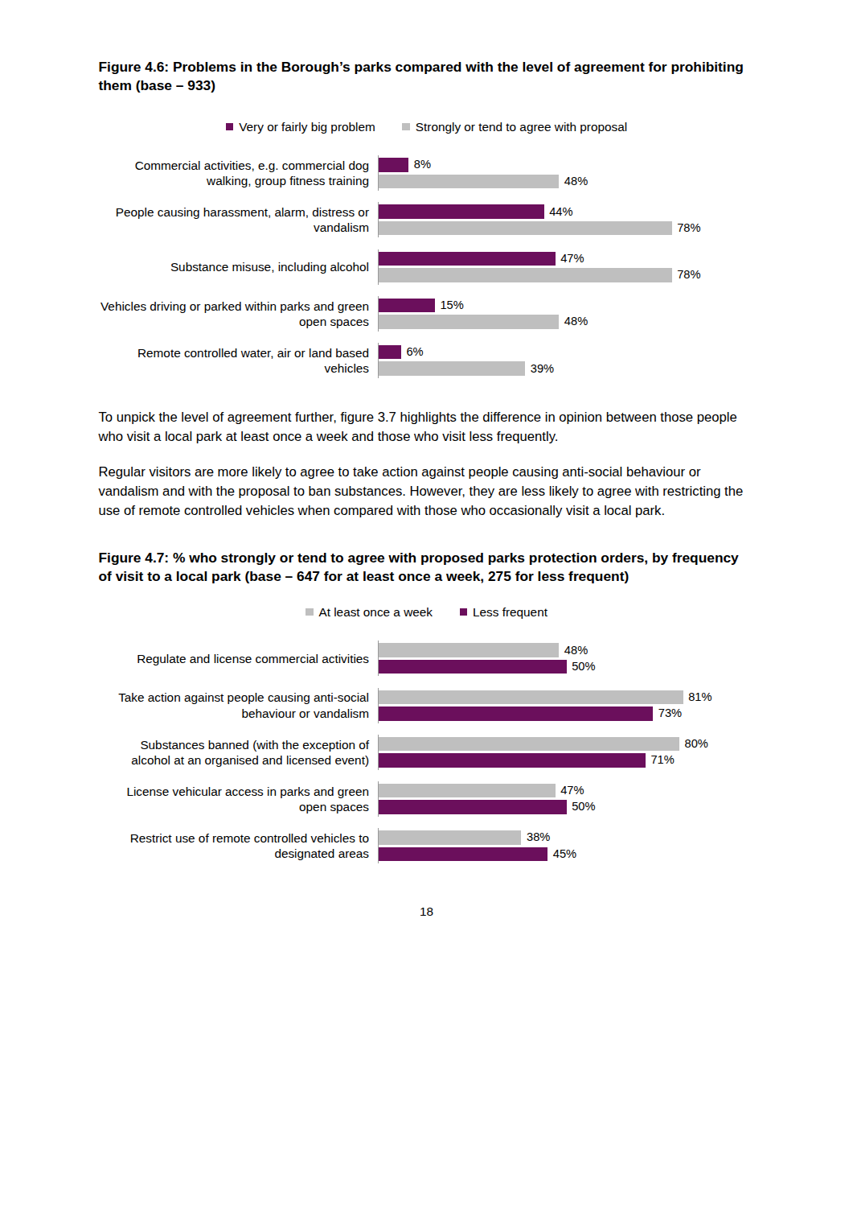Figure 4.6: Problems in the Borough’s parks compared with the level of agreement for prohibiting them (base – 933)
Very or fairly big problem Strongly or tend to agree with proposal
Commercial activities, e.g. commercial dog walking, group fitness training
8%
48%
People causing harassment, alarm, distress or vandalism
44%
78%
Substance misuse, including alcohol
47%
78%
Vehicles driving or parked within parks and green open spaces
15%
48%
Remote controlled water, air or land based vehicles
6%
39%
To unpick the level of agreement further, figure 3.7 highlights the difference in opinion between those people who visit a local park at least once a week and those who visit less frequently.
Regular visitors are more likely to agree to take action against people causing anti-social behaviour or vandalism and with the proposal to ban substances. However, they are less likely to agree with restricting the use of remote controlled vehicles when compared with those who occasionally visit a local park.
Figure 4.7: % who strongly or tend to agree with proposed parks protection orders, by frequency of visit to a local park (base – 647 for at least once a week, 275 for less frequent)
At least once a week Less frequent
Regulate and license commercial activities
48%
50%
Take action against people causing anti-social behaviour or vandalism
81%
73%
Substances banned (with the exception of alcohol at an organised and licensed event)
80%
71%
License vehicular access in parks and green open spaces
47%
50%
Restrict use of remote controlled vehicles to designated areas
38%
45%
18